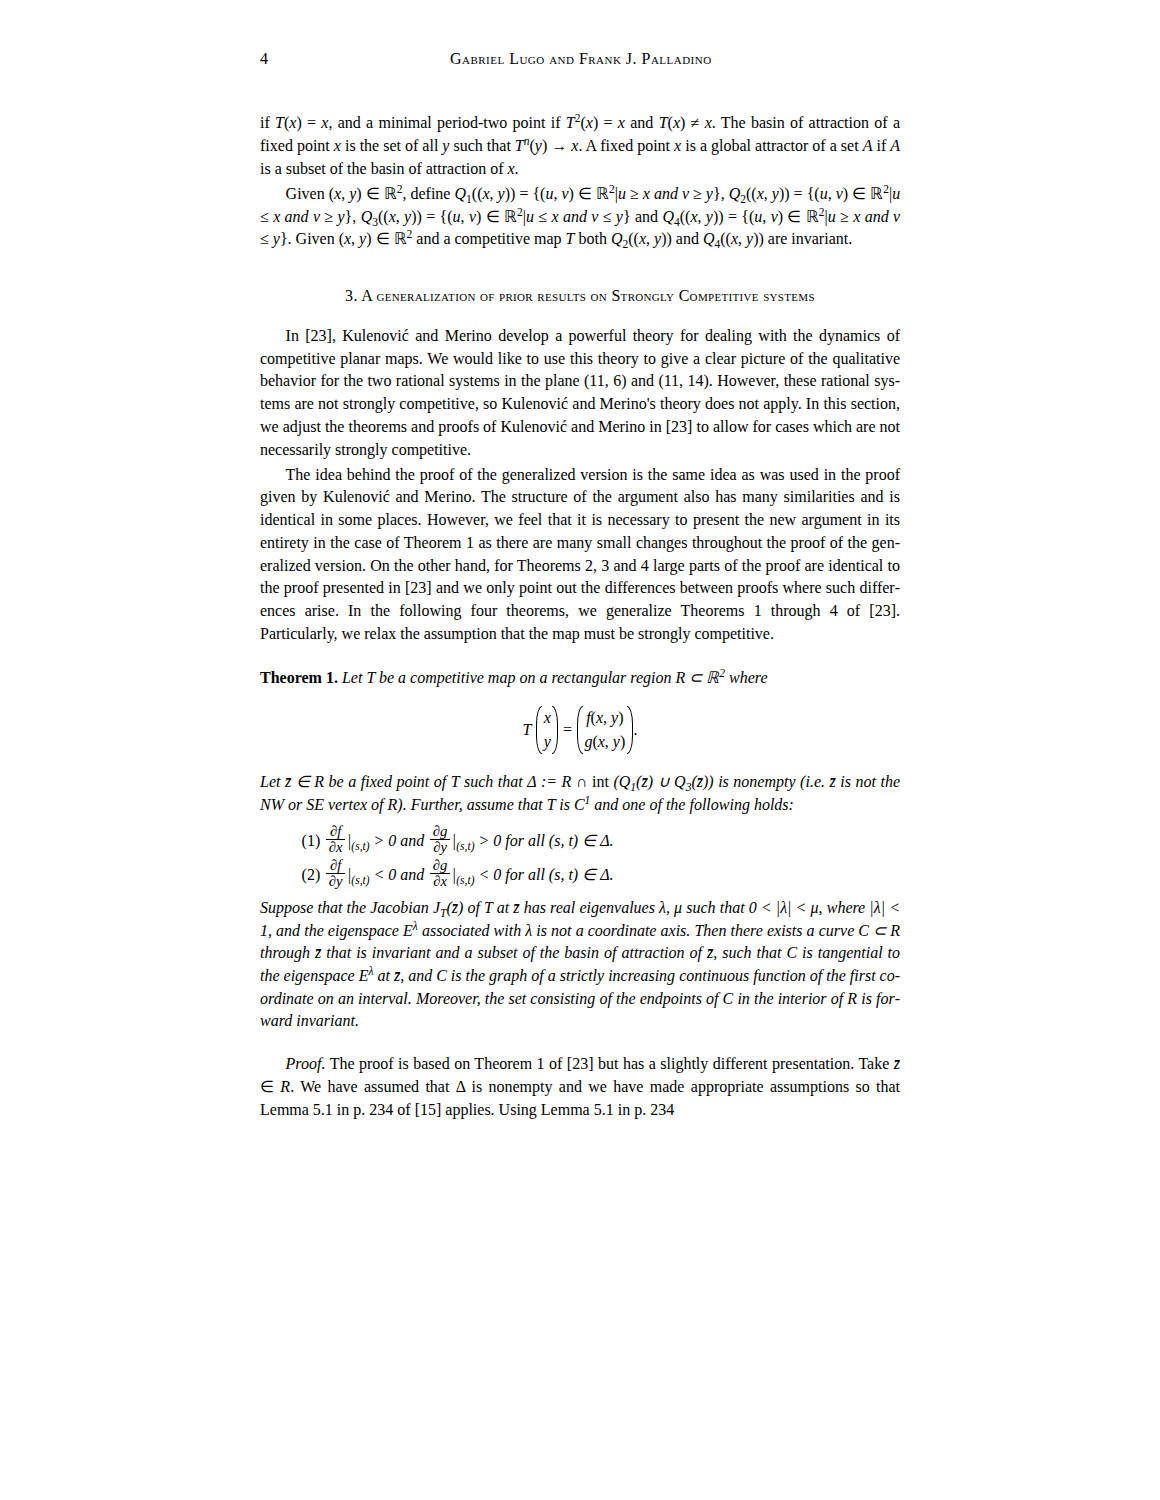4 Gabriel Lugo and Frank J. Palladino
if T(x) = x, and a minimal period-two point if T2(x) = x and T(x) ≠ x. The basin of attraction of a fixed point x is the set of all y such that Tn(y) → x. A fixed point x is a global attractor of a set A if A is a subset of the basin of attraction of x.
Given (x, y) ∈ ℝ2, define Q1((x, y)) = {(u, v) ∈ ℝ2|u ≥ x and v ≥ y}, Q2((x, y)) = {(u, v) ∈ ℝ2|u ≤ x and v ≥ y}, Q3((x, y)) = {(u, v) ∈ ℝ2|u ≤ x and v ≤ y} and Q4((x, y)) = {(u, v) ∈ ℝ2|u ≥ x and v ≤ y}. Given (x, y) ∈ ℝ2 and a competitive map T both Q2((x, y)) and Q4((x, y)) are invariant.
3. A generalization of prior results on Strongly Competitive systems
In [23], Kulenović and Merino develop a powerful theory for dealing with the dynamics of competitive planar maps. We would like to use this theory to give a clear picture of the qualitative behavior for the two rational systems in the plane (11, 6) and (11, 14). However, these rational systems are not strongly competitive, so Kulenović and Merino's theory does not apply. In this section, we adjust the theorems and proofs of Kulenović and Merino in [23] to allow for cases which are not necessarily strongly competitive.
The idea behind the proof of the generalized version is the same idea as was used in the proof given by Kulenović and Merino. The structure of the argument also has many similarities and is identical in some places. However, we feel that it is necessary to present the new argument in its entirety in the case of Theorem 1 as there are many small changes throughout the proof of the generalized version. On the other hand, for Theorems 2, 3 and 4 large parts of the proof are identical to the proof presented in [23] and we only point out the differences between proofs where such differences arise. In the following four theorems, we generalize Theorems 1 through 4 of [23]. Particularly, we relax the assumption that the map must be strongly competitive.
Theorem 1. Let T be a competitive map on a rectangular region R ⊂ ℝ2 where
T x
y = f(x, y)
g(x, y).
Let z̄ ∈ R be a fixed point of T such that Δ := R ∩ int (Q1(z̄) ∪ Q3(z̄)) is nonempty (i.e. z̄ is not the NW or SE vertex of R). Further, assume that T is C1 and one of the following holds:
(1) ∂f∂x|(s,t) > 0 and ∂g∂y|(s,t) > 0 for all (s, t) ∈ Δ.
(2) ∂f∂y|(s,t) < 0 and ∂g∂x|(s,t) < 0 for all (s, t) ∈ Δ.
Suppose that the Jacobian JT(z̄) of T at z̄ has real eigenvalues λ, μ such that 0 < |λ| < μ, where |λ| < 1, and the eigenspace Eλ associated with λ is not a coordinate axis. Then there exists a curve C ⊂ R through z̄ that is invariant and a subset of the basin of attraction of z̄, such that C is tangential to the eigenspace Eλ at z̄, and C is the graph of a strictly increasing continuous function of the first coordinate on an interval. Moreover, the set consisting of the endpoints of C in the interior of R is forward invariant.
Proof. The proof is based on Theorem 1 of [23] but has a slightly different presentation. Take z̄ ∈ R. We have assumed that Δ is nonempty and we have made appropriate assumptions so that Lemma 5.1 in p. 234 of [15] applies. Using Lemma 5.1 in p. 234